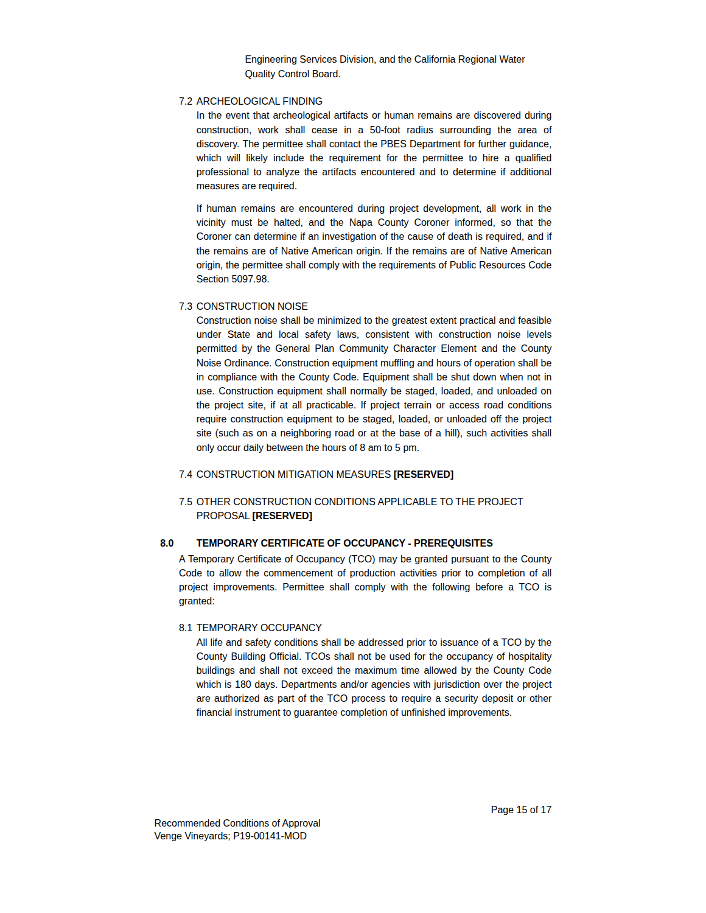Engineering Services Division, and the California Regional Water Quality Control Board.
7.2
ARCHEOLOGICAL FINDING
In the event that archeological artifacts or human remains are discovered during construction, work shall cease in a 50-foot radius surrounding the area of discovery. The permittee shall contact the PBES Department for further guidance, which will likely include the requirement for the permittee to hire a qualified professional to analyze the artifacts encountered and to determine if additional measures are required.
If human remains are encountered during project development, all work in the vicinity must be halted, and the Napa County Coroner informed, so that the Coroner can determine if an investigation of the cause of death is required, and if the remains are of Native American origin. If the remains are of Native American origin, the permittee shall comply with the requirements of Public Resources Code Section 5097.98.
7.3
CONSTRUCTION NOISE
Construction noise shall be minimized to the greatest extent practical and feasible under State and local safety laws, consistent with construction noise levels permitted by the General Plan Community Character Element and the County Noise Ordinance. Construction equipment muffling and hours of operation shall be in compliance with the County Code. Equipment shall be shut down when not in use. Construction equipment shall normally be staged, loaded, and unloaded on the project site, if at all practicable. If project terrain or access road conditions require construction equipment to be staged, loaded, or unloaded off the project site (such as on a neighboring road or at the base of a hill), such activities shall only occur daily between the hours of 8 am to 5 pm.
7.4
CONSTRUCTION MITIGATION MEASURES [RESERVED]
7.5
OTHER CONSTRUCTION CONDITIONS APPLICABLE TO THE PROJECT PROPOSAL [RESERVED]
8.0
TEMPORARY CERTIFICATE OF OCCUPANCY - PREREQUISITES
A Temporary Certificate of Occupancy (TCO) may be granted pursuant to the County Code to allow the commencement of production activities prior to completion of all project improvements. Permittee shall comply with the following before a TCO is granted:
8.1
TEMPORARY OCCUPANCY
All life and safety conditions shall be addressed prior to issuance of a TCO by the County Building Official. TCOs shall not be used for the occupancy of hospitality buildings and shall not exceed the maximum time allowed by the County Code which is 180 days. Departments and/or agencies with jurisdiction over the project are authorized as part of the TCO process to require a security deposit or other financial instrument to guarantee completion of unfinished improvements.
Page 15 of 17
Recommended Conditions of Approval
Venge Vineyards; P19-00141-MOD